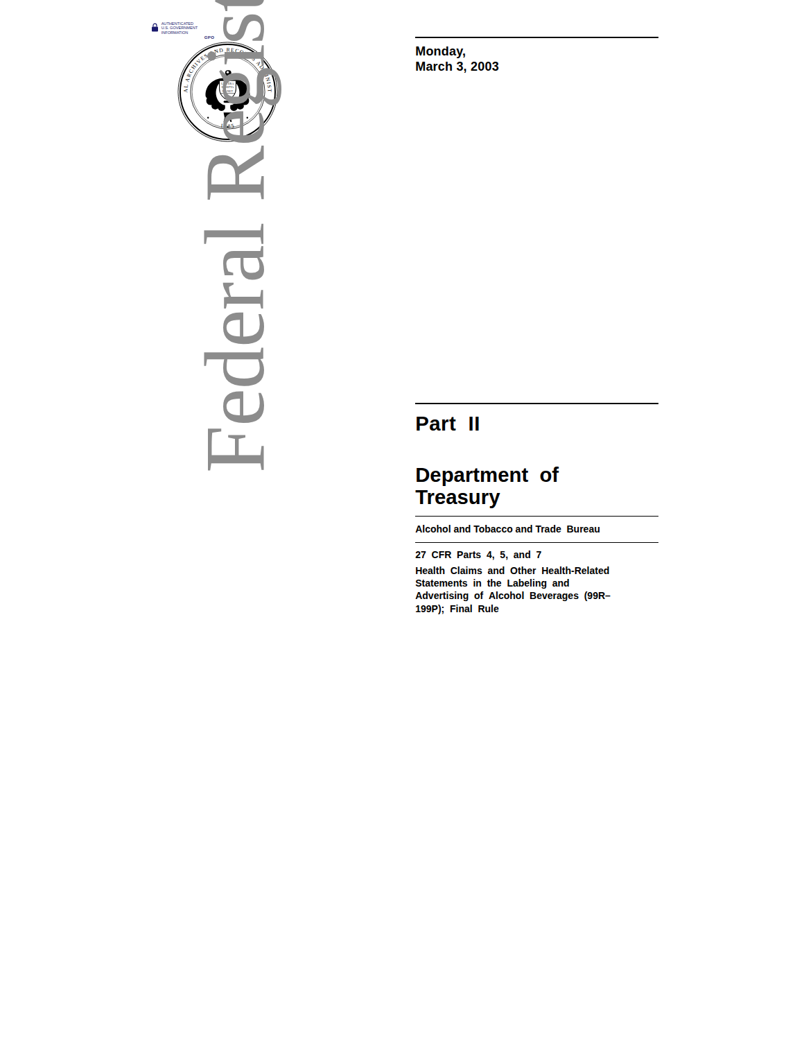AUTHENTICATED
U.S. GOVERNMENT
INFORMATION GPO
NATIONAL ARCHIVES AND RECORDS ADMINISTRATION 1985 LITTERA SCRIPTA MANET
Federal Register
Monday,
March 3, 2003
Part II
Department of
Treasury
Alcohol and Tobacco and Trade Bureau
27 CFR Parts 4, 5, and 7
Health Claims and Other Health-Related
Statements in the Labeling and
Advertising of Alcohol Beverages (99R–
199P); Final Rule